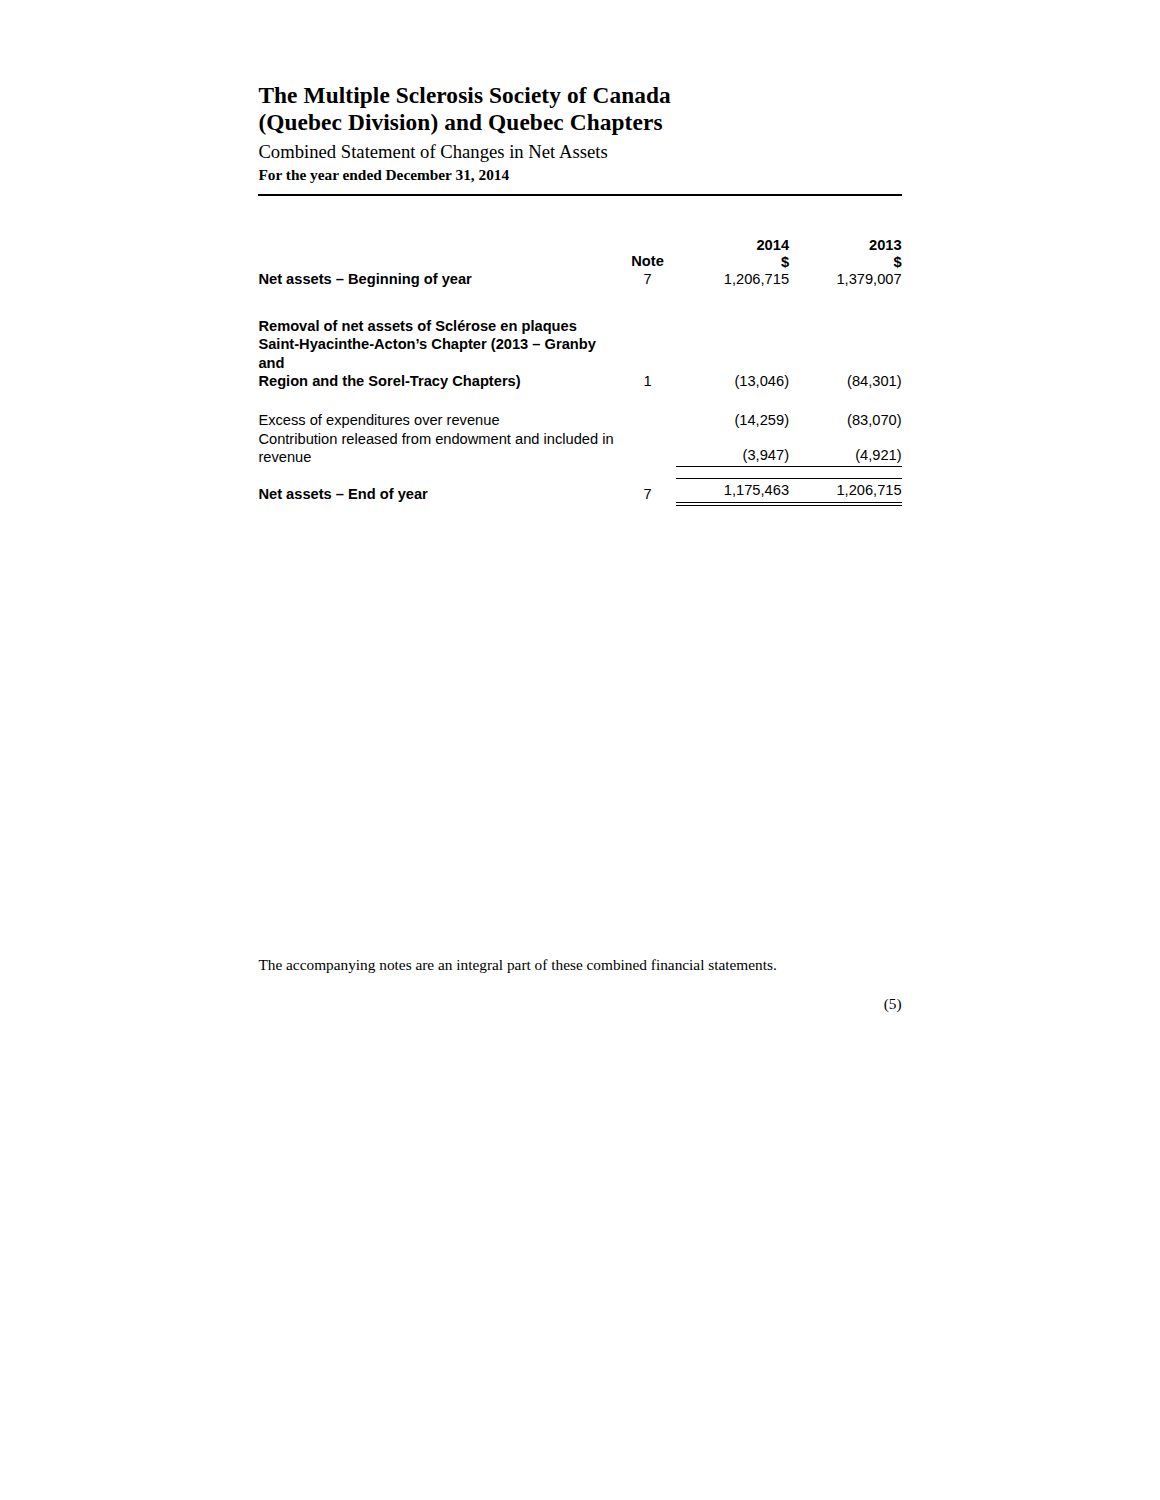The Multiple Sclerosis Society of Canada
(Quebec Division) and Quebec Chapters
Combined Statement of Changes in Net Assets
For the year ended December 31, 2014
| | Note | 2014 $ | 2013 $ |
| --- | --- | --- | --- |
| Net assets – Beginning of year | 7 | 1,206,715 | 1,379,007 |
| Removal of net assets of Sclérose en plaques | | | |
| Saint-Hyacinthe-Acton’s Chapter (2013 – Granby and | | | |
| Region and the Sorel-Tracy Chapters) | 1 | (13,046) | (84,301) |
| Excess of expenditures over revenue | | (14,259) | (83,070) |
| Contribution released from endowment and included in revenue | | (3,947) | (4,921) |
| Net assets – End of year | 7 | 1,175,463 | 1,206,715 |
The accompanying notes are an integral part of these combined financial statements.
(5)